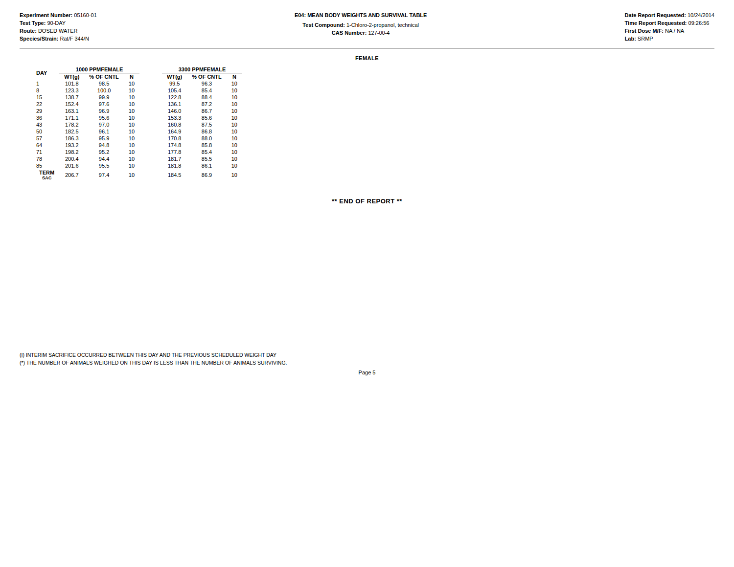Experiment Number: 05160-01
Test Type: 90-DAY
Route: DOSED WATER
Species/Strain: Rat/F 344/N
E04: MEAN BODY WEIGHTS AND SURVIVAL TABLE
Test Compound: 1-Chloro-2-propanol, technical
CAS Number: 127-00-4
Date Report Requested: 10/24/2014
Time Report Requested: 09:26:56
First Dose M/F: NA / NA
Lab: SRMP
FEMALE
| DAY | 1000 PPMFEMALE | | 3300 PPMFEMALE |
| --- | --- | --- | --- |
| WT(g) | % OF CNTL | N | WT(g) | % OF CNTL | N |
| 1 | 101.8 | 98.5 | 10 | | 99.5 | 96.3 | 10 |
| 8 | 123.3 | 100.0 | 10 | | 105.4 | 85.4 | 10 |
| 15 | 138.7 | 99.9 | 10 | | 122.8 | 88.4 | 10 |
| 22 | 152.4 | 97.6 | 10 | | 136.1 | 87.2 | 10 |
| 29 | 163.1 | 96.9 | 10 | | 146.0 | 86.7 | 10 |
| 36 | 171.1 | 95.6 | 10 | | 153.3 | 85.6 | 10 |
| 43 | 178.2 | 97.0 | 10 | | 160.8 | 87.5 | 10 |
| 50 | 182.5 | 96.1 | 10 | | 164.9 | 86.8 | 10 |
| 57 | 186.3 | 95.9 | 10 | | 170.8 | 88.0 | 10 |
| 64 | 193.2 | 94.8 | 10 | | 174.8 | 85.8 | 10 |
| 71 | 198.2 | 95.2 | 10 | | 177.8 | 85.4 | 10 |
| 78 | 200.4 | 94.4 | 10 | | 181.7 | 85.5 | 10 |
| 85 | 201.6 | 95.5 | 10 | | 181.8 | 86.1 | 10 |
| TERM SAC | 206.7 | 97.4 | 10 | | 184.5 | 86.9 | 10 |
** END OF REPORT **
(I) INTERIM SACRIFICE OCCURRED BETWEEN THIS DAY AND THE PREVIOUS SCHEDULED WEIGHT DAY
(*) THE NUMBER OF ANIMALS WEIGHED ON THIS DAY IS LESS THAN THE NUMBER OF ANIMALS SURVIVING.
Page 5